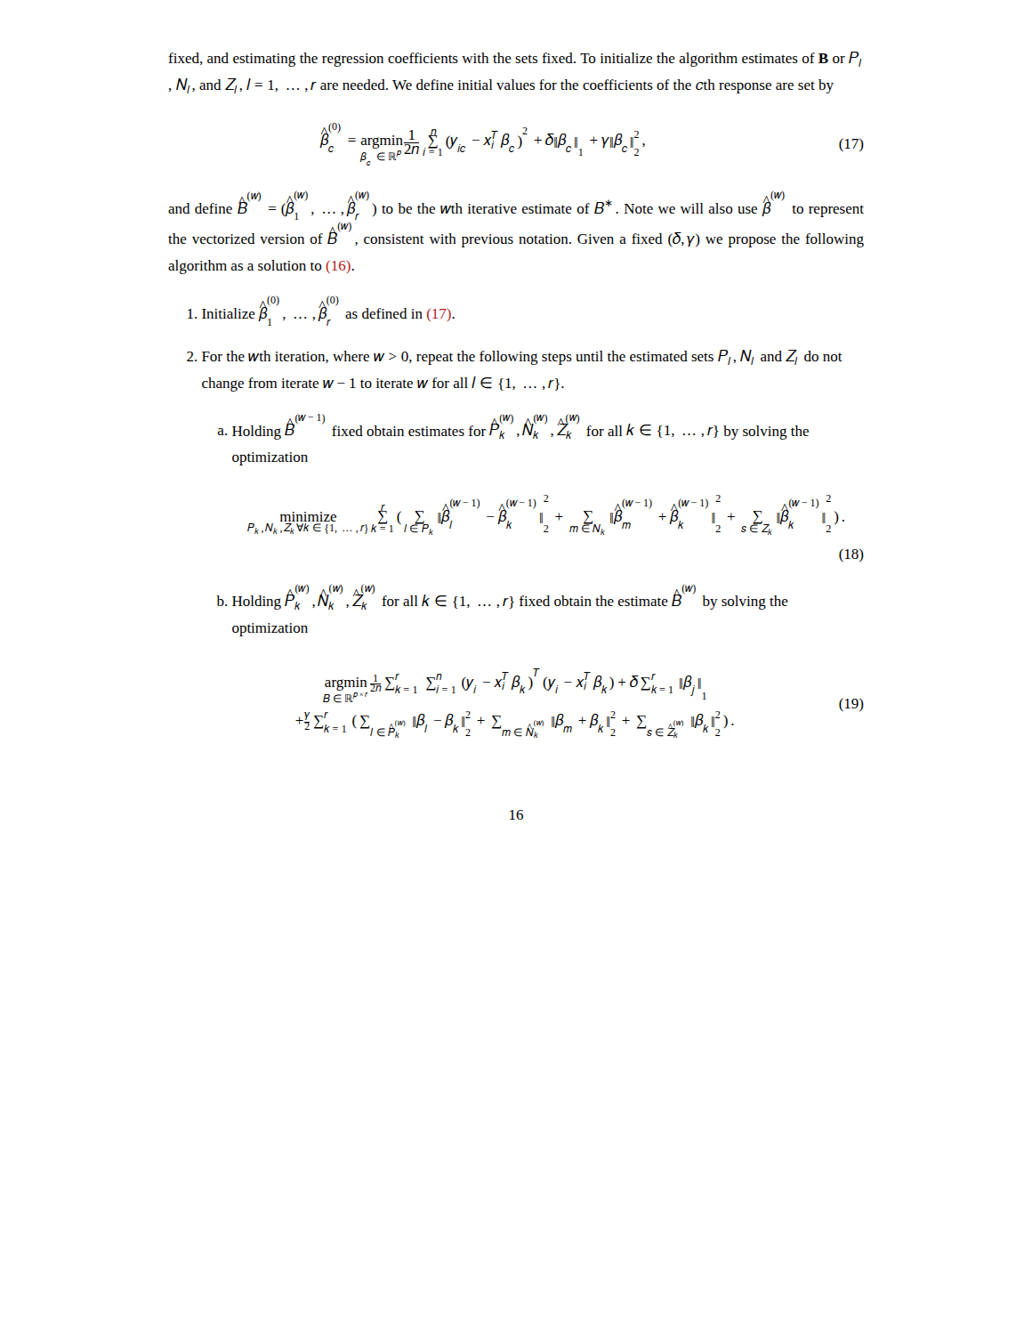fixed, and estimating the regression coefficients with the sets fixed. To initialize the algorithm estimates of B or Pl, Nl, and Zl, l=1,…,r are needed. We define initial values for the coefficients of the cth response are set by
β^c(0) = arg⁡min βc∈ℝp 12n ∑ i=1 n (yic−xiTβc) 2 + δ ‖βc‖1 + γ ‖βc‖22 ,
(17)
and define B^(w)=(β^1(w),…,β^r(w)) to be the wth iterative estimate of B∗. Note we will also use β^(w) to represent the vectorized version of B^(w), consistent with previous notation. Given a fixed (δ,γ) we propose the following algorithm as a solution to (16).
Initialize β^1(0),…,β^r(0) as defined in (17).
For the wth iteration, where w>0, repeat the following steps until the estimated sets Pl, Nl and Zl do not change from iterate w−1 to iterate w for all l∈{1,…,r}.
Holding B^(w−1) fixed obtain estimates for P^k(w),N^k(w),Z^k(w) for all k∈{1,…,r} by solving the optimization
minimize Pk,Nk,Zk∀k∈{1,…,r} ∑ k=1 r ( ∑l∈Pk ‖β^l(w−1)−β^k(w−1)‖22 + ∑m∈Nk ‖β^m(w−1)+β^k(w−1)‖22 + ∑s∈Zk ‖β^k(w−1)‖22 ) .
(18)
Holding P^k(w),N^k(w),Z^k(w) for all k∈{1,…,r} fixed obtain the estimate B^(w) by solving the optimization
arg⁡min B∈ℝp×r 12n ∑k=1r ∑i=1n (yi−xiTβk)T (yi−xiTβk) + δ ∑k=1r ‖βj‖1 + γ2 ∑k=1r ( ∑l∈P^k(w) ‖βl−βk‖22 + ∑m∈N^k(w) ‖βm+βk‖22 + ∑s∈Z^k(w) ‖βk‖22 ) .
(19)
16